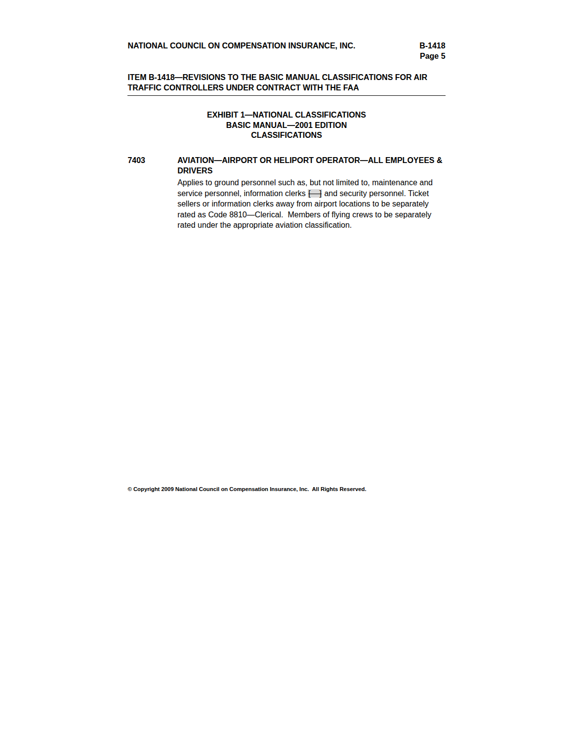National Council on Compensation Insurance, Inc.
B-1418
Page 5
Item B-1418—Revisions to the Basic Manual Classifications for Air Traffic Controllers Under Contract With the FAA
Exhibit 1—National Classifications
Basic Manual—2001 Edition
Classifications
7403
Aviation—Airport or Heliport Operator—All Employees & Drivers
Applies to ground personnel such as, but not limited to, maintenance and service personnel, information clerks [ ] and security personnel. Ticket sellers or information clerks away from airport locations to be separately rated as Code 8810—Clerical. Members of flying crews to be separately rated under the appropriate aviation classification.
© Copyright 2009 National Council on Compensation Insurance, Inc. All Rights Reserved.